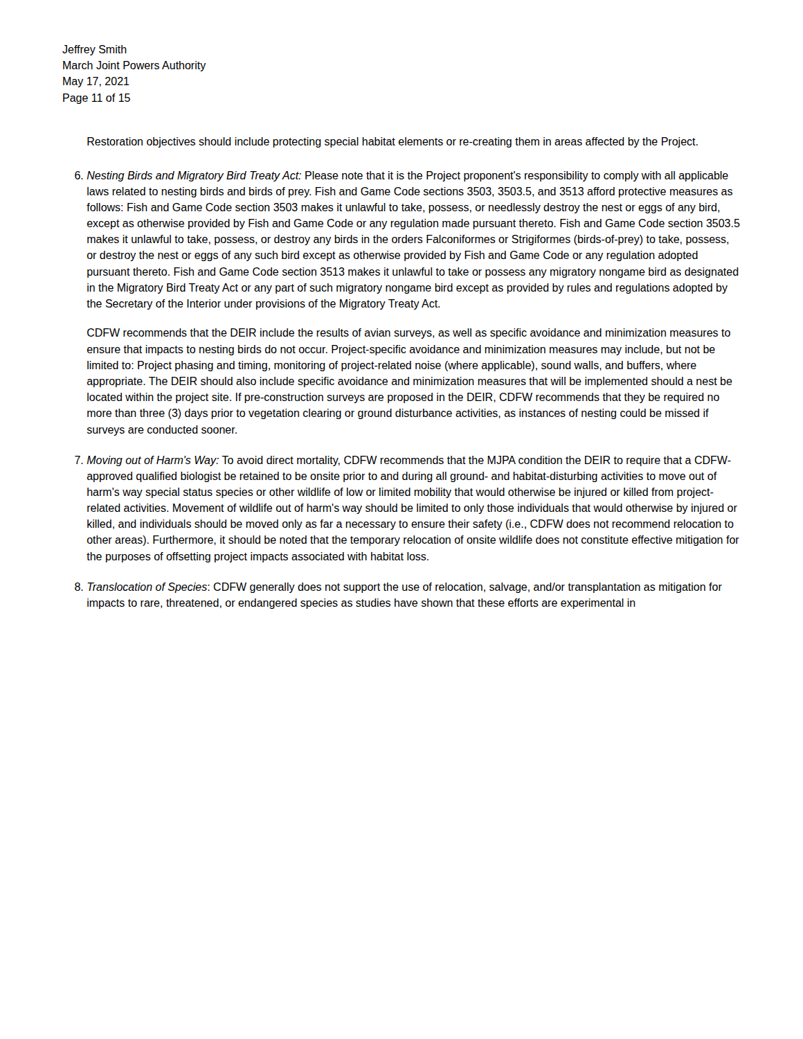Jeffrey Smith
March Joint Powers Authority
May 17, 2021
Page 11 of 15
Restoration objectives should include protecting special habitat elements or re-creating them in areas affected by the Project.
Nesting Birds and Migratory Bird Treaty Act: Please note that it is the Project proponent's responsibility to comply with all applicable laws related to nesting birds and birds of prey. Fish and Game Code sections 3503, 3503.5, and 3513 afford protective measures as follows: Fish and Game Code section 3503 makes it unlawful to take, possess, or needlessly destroy the nest or eggs of any bird, except as otherwise provided by Fish and Game Code or any regulation made pursuant thereto. Fish and Game Code section 3503.5 makes it unlawful to take, possess, or destroy any birds in the orders Falconiformes or Strigiformes (birds-of-prey) to take, possess, or destroy the nest or eggs of any such bird except as otherwise provided by Fish and Game Code or any regulation adopted pursuant thereto. Fish and Game Code section 3513 makes it unlawful to take or possess any migratory nongame bird as designated in the Migratory Bird Treaty Act or any part of such migratory nongame bird except as provided by rules and regulations adopted by the Secretary of the Interior under provisions of the Migratory Treaty Act.
CDFW recommends that the DEIR include the results of avian surveys, as well as specific avoidance and minimization measures to ensure that impacts to nesting birds do not occur. Project-specific avoidance and minimization measures may include, but not be limited to: Project phasing and timing, monitoring of project-related noise (where applicable), sound walls, and buffers, where appropriate. The DEIR should also include specific avoidance and minimization measures that will be implemented should a nest be located within the project site. If pre-construction surveys are proposed in the DEIR, CDFW recommends that they be required no more than three (3) days prior to vegetation clearing or ground disturbance activities, as instances of nesting could be missed if surveys are conducted sooner.
Moving out of Harm's Way: To avoid direct mortality, CDFW recommends that the MJPA condition the DEIR to require that a CDFW-approved qualified biologist be retained to be onsite prior to and during all ground- and habitat-disturbing activities to move out of harm's way special status species or other wildlife of low or limited mobility that would otherwise be injured or killed from project-related activities. Movement of wildlife out of harm's way should be limited to only those individuals that would otherwise by injured or killed, and individuals should be moved only as far a necessary to ensure their safety (i.e., CDFW does not recommend relocation to other areas). Furthermore, it should be noted that the temporary relocation of onsite wildlife does not constitute effective mitigation for the purposes of offsetting project impacts associated with habitat loss.
Translocation of Species: CDFW generally does not support the use of relocation, salvage, and/or transplantation as mitigation for impacts to rare, threatened, or endangered species as studies have shown that these efforts are experimental in